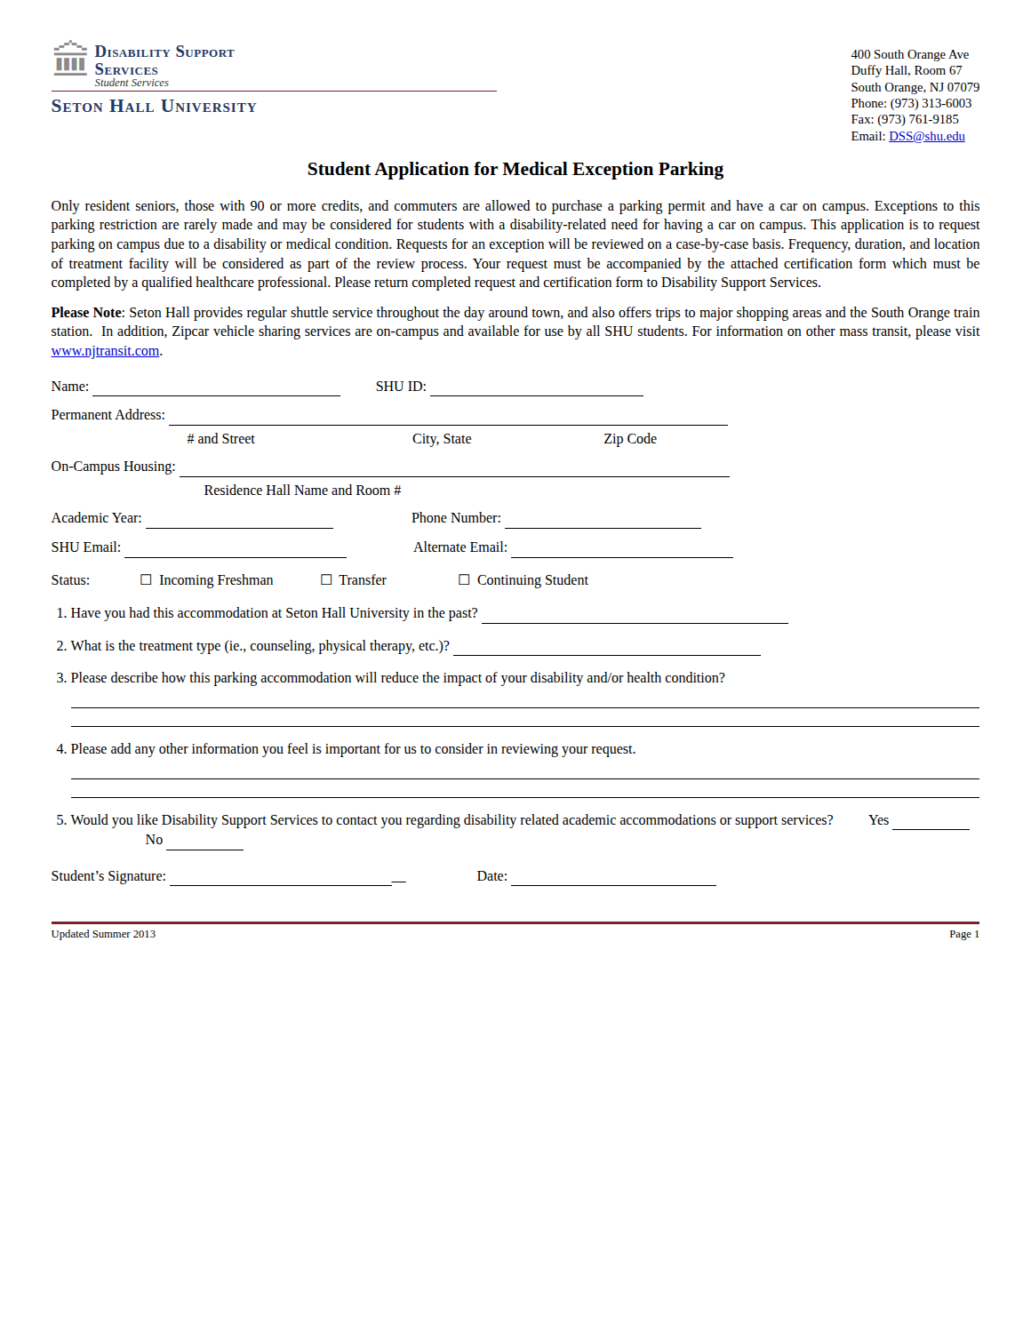🏛
Disability Support
Services
Student Services
Seton Hall University
400 South Orange Ave
Duffy Hall, Room 67
South Orange, NJ 07079
Phone: (973) 313-6003
Fax: (973) 761-9185
Email: DSS@shu.edu
Student Application for Medical Exception Parking
Only resident seniors, those with 90 or more credits, and commuters are allowed to purchase a parking permit and have a car on campus. Exceptions to this parking restriction are rarely made and may be considered for students with a disability-related need for having a car on campus. This application is to request parking on campus due to a disability or medical condition. Requests for an exception will be reviewed on a case-by-case basis. Frequency, duration, and location of treatment facility will be considered as part of the review process. Your request must be accompanied by the attached certification form which must be completed by a qualified healthcare professional. Please return completed request and certification form to Disability Support Services.
Please Note: Seton Hall provides regular shuttle service throughout the day around town, and also offers trips to major shopping areas and the South Orange train station. In addition, Zipcar vehicle sharing services are on-campus and available for use by all SHU students. For information on other mass transit, please visit www.njtransit.com.
Name: SHU ID:
Permanent Address:
# and Street City, State Zip Code
On-Campus Housing:
Residence Hall Name and Room #
Academic Year: Phone Number:
SHU Email: Alternate Email:
Status: ☐ Incoming Freshman ☐ Transfer ☐ Continuing Student
Have you had this accommodation at Seton Hall University in the past?
What is the treatment type (ie., counseling, physical therapy, etc.)?
Please describe how this parking accommodation will reduce the impact of your disability and/or health condition?
Please add any other information you feel is important for us to consider in reviewing your request.
Would you like Disability Support Services to contact you regarding disability related academic accommodations or support services? Yes No
Student’s Signature: __ Date:
Updated Summer 2013
Page 1